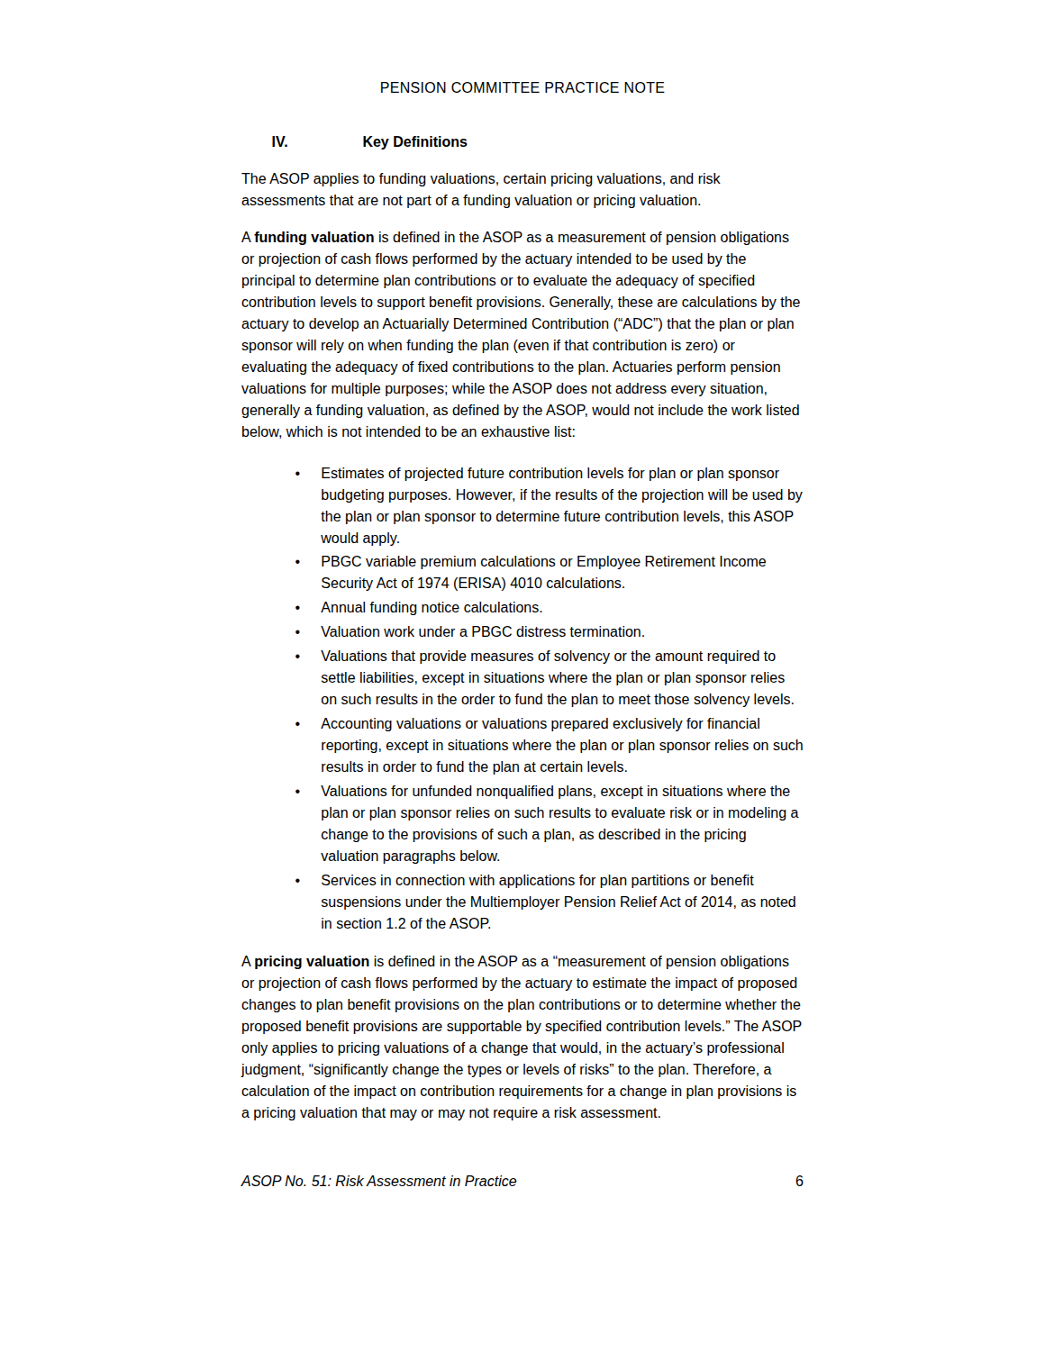PENSION COMMITTEE PRACTICE NOTE
IV. Key Definitions
The ASOP applies to funding valuations, certain pricing valuations, and risk assessments that are not part of a funding valuation or pricing valuation.
A funding valuation is defined in the ASOP as a measurement of pension obligations or projection of cash flows performed by the actuary intended to be used by the principal to determine plan contributions or to evaluate the adequacy of specified contribution levels to support benefit provisions. Generally, these are calculations by the actuary to develop an Actuarially Determined Contribution (“ADC”) that the plan or plan sponsor will rely on when funding the plan (even if that contribution is zero) or evaluating the adequacy of fixed contributions to the plan. Actuaries perform pension valuations for multiple purposes; while the ASOP does not address every situation, generally a funding valuation, as defined by the ASOP, would not include the work listed below, which is not intended to be an exhaustive list:
Estimates of projected future contribution levels for plan or plan sponsor budgeting purposes. However, if the results of the projection will be used by the plan or plan sponsor to determine future contribution levels, this ASOP would apply.
PBGC variable premium calculations or Employee Retirement Income Security Act of 1974 (ERISA) 4010 calculations.
Annual funding notice calculations.
Valuation work under a PBGC distress termination.
Valuations that provide measures of solvency or the amount required to settle liabilities, except in situations where the plan or plan sponsor relies on such results in the order to fund the plan to meet those solvency levels.
Accounting valuations or valuations prepared exclusively for financial reporting, except in situations where the plan or plan sponsor relies on such results in order to fund the plan at certain levels.
Valuations for unfunded nonqualified plans, except in situations where the plan or plan sponsor relies on such results to evaluate risk or in modeling a change to the provisions of such a plan, as described in the pricing valuation paragraphs below.
Services in connection with applications for plan partitions or benefit suspensions under the Multiemployer Pension Relief Act of 2014, as noted in section 1.2 of the ASOP.
A pricing valuation is defined in the ASOP as a “measurement of pension obligations or projection of cash flows performed by the actuary to estimate the impact of proposed changes to plan benefit provisions on the plan contributions or to determine whether the proposed benefit provisions are supportable by specified contribution levels.” The ASOP only applies to pricing valuations of a change that would, in the actuary’s professional judgment, “significantly change the types or levels of risks” to the plan. Therefore, a calculation of the impact on contribution requirements for a change in plan provisions is a pricing valuation that may or may not require a risk assessment.
ASOP No. 51: Risk Assessment in Practice 6